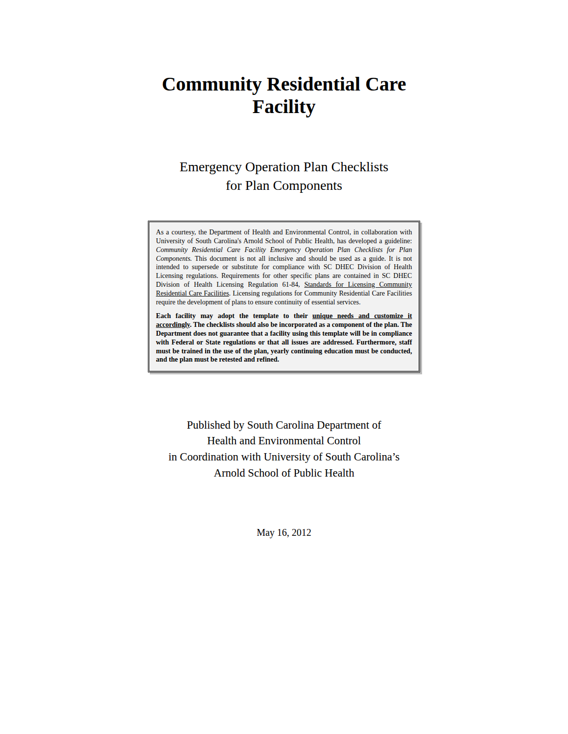Community Residential Care Facility
Emergency Operation Plan Checklists
for Plan Components
As a courtesy, the Department of Health and Environmental Control, in collaboration with University of South Carolina's Arnold School of Public Health, has developed a guideline: Community Residential Care Facility Emergency Operation Plan Checklists for Plan Components. This document is not all inclusive and should be used as a guide. It is not intended to supersede or substitute for compliance with SC DHEC Division of Health Licensing regulations. Requirements for other specific plans are contained in SC DHEC Division of Health Licensing Regulation 61-84, Standards for Licensing Community Residential Care Facilities. Licensing regulations for Community Residential Care Facilities require the development of plans to ensure continuity of essential services.
Each facility may adopt the template to their unique needs and customize it accordingly. The checklists should also be incorporated as a component of the plan. The Department does not guarantee that a facility using this template will be in compliance with Federal or State regulations or that all issues are addressed. Furthermore, staff must be trained in the use of the plan, yearly continuing education must be conducted, and the plan must be retested and refined.
Published by South Carolina Department of
Health and Environmental Control
in Coordination with University of South Carolina’s
Arnold School of Public Health
May 16, 2012